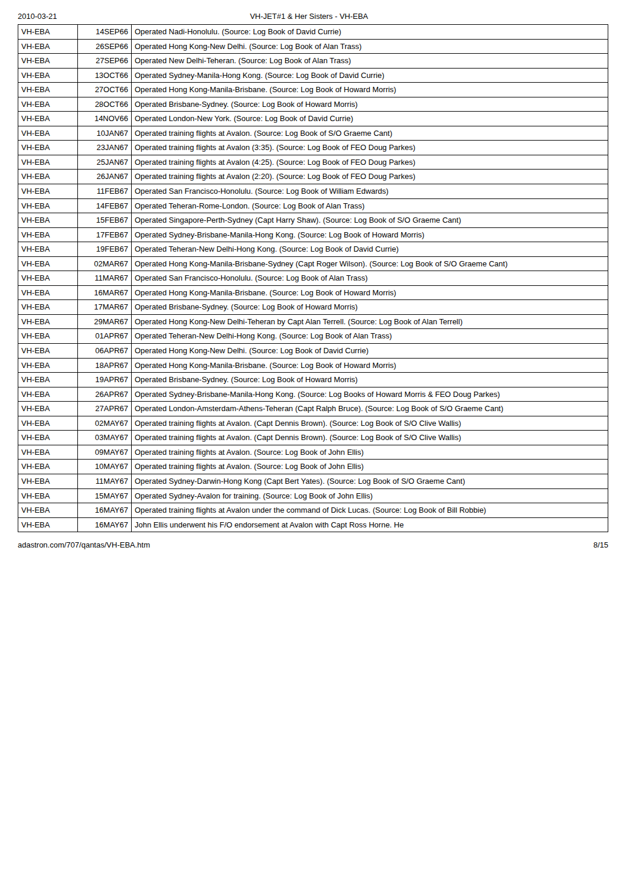2010-03-21
VH-JET#1 & Her Sisters - VH-EBA
| VH-EBA | 14SEP66 | Operated Nadi-Honolulu. (Source: Log Book of David Currie) |
| VH-EBA | 26SEP66 | Operated Hong Kong-New Delhi. (Source: Log Book of Alan Trass) |
| VH-EBA | 27SEP66 | Operated New Delhi-Teheran. (Source: Log Book of Alan Trass) |
| VH-EBA | 13OCT66 | Operated Sydney-Manila-Hong Kong. (Source: Log Book of David Currie) |
| VH-EBA | 27OCT66 | Operated Hong Kong-Manila-Brisbane. (Source: Log Book of Howard Morris) |
| VH-EBA | 28OCT66 | Operated Brisbane-Sydney. (Source: Log Book of Howard Morris) |
| VH-EBA | 14NOV66 | Operated London-New York. (Source: Log Book of David Currie) |
| VH-EBA | 10JAN67 | Operated training flights at Avalon. (Source: Log Book of S/O Graeme Cant) |
| VH-EBA | 23JAN67 | Operated training flights at Avalon (3:35). (Source: Log Book of FEO Doug Parkes) |
| VH-EBA | 25JAN67 | Operated training flights at Avalon (4:25). (Source: Log Book of FEO Doug Parkes) |
| VH-EBA | 26JAN67 | Operated training flights at Avalon (2:20). (Source: Log Book of FEO Doug Parkes) |
| VH-EBA | 11FEB67 | Operated San Francisco-Honolulu. (Source: Log Book of William Edwards) |
| VH-EBA | 14FEB67 | Operated Teheran-Rome-London. (Source: Log Book of Alan Trass) |
| VH-EBA | 15FEB67 | Operated Singapore-Perth-Sydney (Capt Harry Shaw). (Source: Log Book of S/O Graeme Cant) |
| VH-EBA | 17FEB67 | Operated Sydney-Brisbane-Manila-Hong Kong. (Source: Log Book of Howard Morris) |
| VH-EBA | 19FEB67 | Operated Teheran-New Delhi-Hong Kong. (Source: Log Book of David Currie) |
| VH-EBA | 02MAR67 | Operated Hong Kong-Manila-Brisbane-Sydney (Capt Roger Wilson). (Source: Log Book of S/O Graeme Cant) |
| VH-EBA | 11MAR67 | Operated San Francisco-Honolulu. (Source: Log Book of Alan Trass) |
| VH-EBA | 16MAR67 | Operated Hong Kong-Manila-Brisbane. (Source: Log Book of Howard Morris) |
| VH-EBA | 17MAR67 | Operated Brisbane-Sydney. (Source: Log Book of Howard Morris) |
| VH-EBA | 29MAR67 | Operated Hong Kong-New Delhi-Teheran by Capt Alan Terrell. (Source: Log Book of Alan Terrell) |
| VH-EBA | 01APR67 | Operated Teheran-New Delhi-Hong Kong. (Source: Log Book of Alan Trass) |
| VH-EBA | 06APR67 | Operated Hong Kong-New Delhi. (Source: Log Book of David Currie) |
| VH-EBA | 18APR67 | Operated Hong Kong-Manila-Brisbane. (Source: Log Book of Howard Morris) |
| VH-EBA | 19APR67 | Operated Brisbane-Sydney. (Source: Log Book of Howard Morris) |
| VH-EBA | 26APR67 | Operated Sydney-Brisbane-Manila-Hong Kong. (Source: Log Books of Howard Morris & FEO Doug Parkes) |
| VH-EBA | 27APR67 | Operated London-Amsterdam-Athens-Teheran (Capt Ralph Bruce). (Source: Log Book of S/O Graeme Cant) |
| VH-EBA | 02MAY67 | Operated training flights at Avalon. (Capt Dennis Brown). (Source: Log Book of S/O Clive Wallis) |
| VH-EBA | 03MAY67 | Operated training flights at Avalon. (Capt Dennis Brown). (Source: Log Book of S/O Clive Wallis) |
| VH-EBA | 09MAY67 | Operated training flights at Avalon. (Source: Log Book of John Ellis) |
| VH-EBA | 10MAY67 | Operated training flights at Avalon. (Source: Log Book of John Ellis) |
| VH-EBA | 11MAY67 | Operated Sydney-Darwin-Hong Kong (Capt Bert Yates). (Source: Log Book of S/O Graeme Cant) |
| VH-EBA | 15MAY67 | Operated Sydney-Avalon for training. (Source: Log Book of John Ellis) |
| VH-EBA | 16MAY67 | Operated training flights at Avalon under the command of Dick Lucas. (Source: Log Book of Bill Robbie) |
| VH-EBA | 16MAY67 | John Ellis underwent his F/O endorsement at Avalon with Capt Ross Horne. He |
adastron.com/707/qantas/VH-EBA.htm
8/15